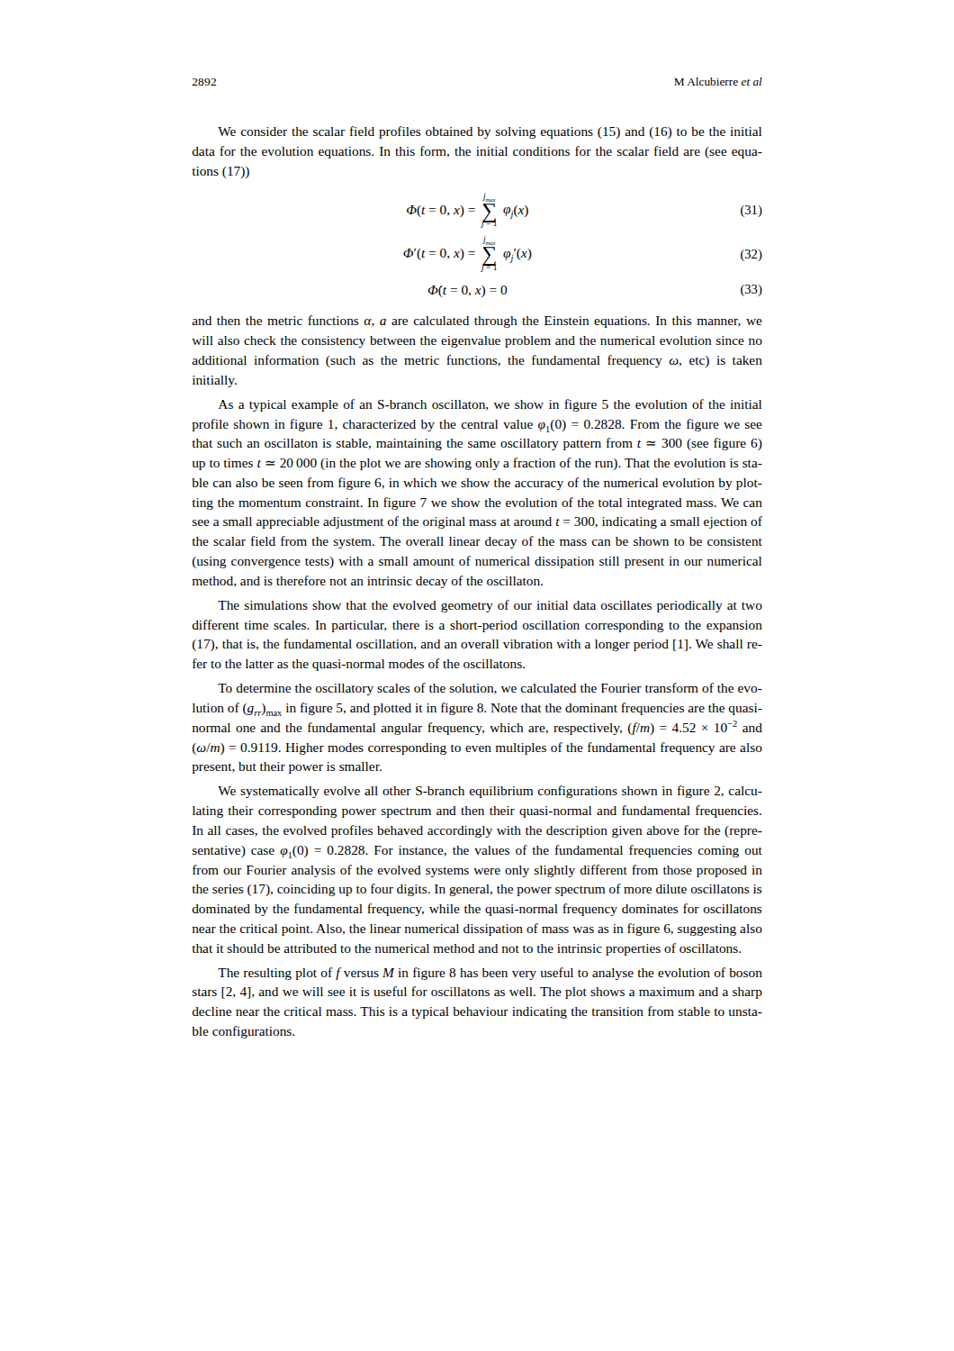2892 M Alcubierre et al
We consider the scalar field profiles obtained by solving equations (15) and (16) to be the initial data for the evolution equations. In this form, the initial conditions for the scalar field are (see equations (17))
Φ(t = 0, x) = jmax ∑ j = 1 φj(x)
(31)
Φ′(t = 0, x) = jmax ∑ j = 1 φj′(x)
(32)
Φ̇(t = 0, x) = 0
(33)
and then the metric functions α, a are calculated through the Einstein equations. In this manner, we will also check the consistency between the eigenvalue problem and the numerical evolution since no additional information (such as the metric functions, the fundamental frequency ω, etc) is taken initially.
As a typical example of an S-branch oscillaton, we show in figure 5 the evolution of the initial profile shown in figure 1, characterized by the central value φ1(0) = 0.2828. From the figure we see that such an oscillaton is stable, maintaining the same oscillatory pattern from t ≃ 300 (see figure 6) up to times t ≃ 20 000 (in the plot we are showing only a fraction of the run). That the evolution is stable can also be seen from figure 6, in which we show the accuracy of the numerical evolution by plotting the momentum constraint. In figure 7 we show the evolution of the total integrated mass. We can see a small appreciable adjustment of the original mass at around t = 300, indicating a small ejection of the scalar field from the system. The overall linear decay of the mass can be shown to be consistent (using convergence tests) with a small amount of numerical dissipation still present in our numerical method, and is therefore not an intrinsic decay of the oscillaton.
The simulations show that the evolved geometry of our initial data oscillates periodically at two different time scales. In particular, there is a short-period oscillation corresponding to the expansion (17), that is, the fundamental oscillation, and an overall vibration with a longer period [1]. We shall refer to the latter as the quasi-normal modes of the oscillatons.
To determine the oscillatory scales of the solution, we calculated the Fourier transform of the evolution of (grr)max in figure 5, and plotted it in figure 8. Note that the dominant frequencies are the quasi-normal one and the fundamental angular frequency, which are, respectively, (f/m) = 4.52 × 10−2 and (ω/m) = 0.9119. Higher modes corresponding to even multiples of the fundamental frequency are also present, but their power is smaller.
We systematically evolve all other S-branch equilibrium configurations shown in figure 2, calculating their corresponding power spectrum and then their quasi-normal and fundamental frequencies. In all cases, the evolved profiles behaved accordingly with the description given above for the (representative) case φ1(0) = 0.2828. For instance, the values of the fundamental frequencies coming out from our Fourier analysis of the evolved systems were only slightly different from those proposed in the series (17), coinciding up to four digits. In general, the power spectrum of more dilute oscillatons is dominated by the fundamental frequency, while the quasi-normal frequency dominates for oscillatons near the critical point. Also, the linear numerical dissipation of mass was as in figure 6, suggesting also that it should be attributed to the numerical method and not to the intrinsic properties of oscillatons.
The resulting plot of f versus M in figure 8 has been very useful to analyse the evolution of boson stars [2, 4], and we will see it is useful for oscillatons as well. The plot shows a maximum and a sharp decline near the critical mass. This is a typical behaviour indicating the transition from stable to unstable configurations.